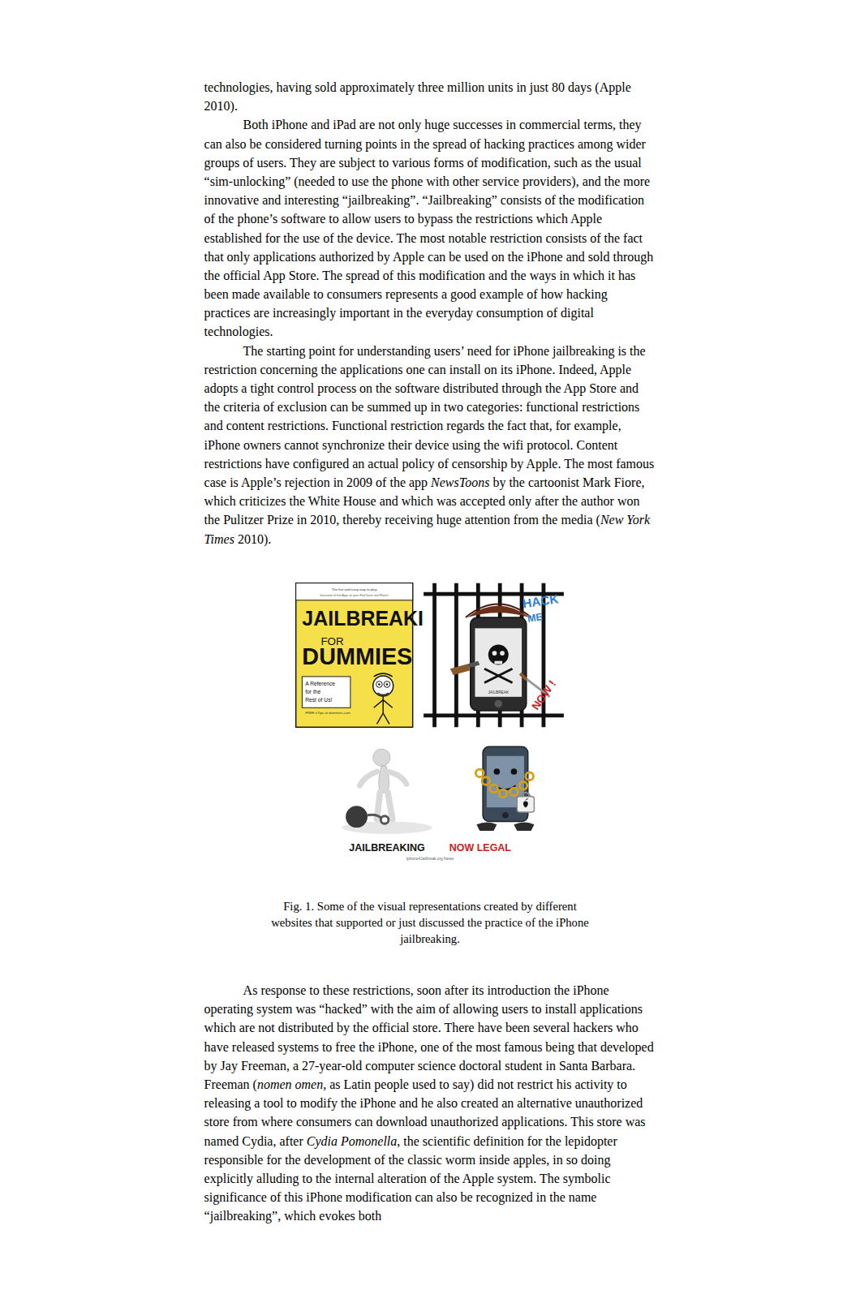technologies, having sold approximately three million units in just 80 days (Apple 2010).
Both iPhone and iPad are not only huge successes in commercial terms, they can also be considered turning points in the spread of hacking practices among wider groups of users. They are subject to various forms of modification, such as the usual “sim-unlocking” (needed to use the phone with other service providers), and the more innovative and interesting “jailbreaking”. “Jailbreaking” consists of the modification of the phone’s software to allow users to bypass the restrictions which Apple established for the use of the device. The most notable restriction consists of the fact that only applications authorized by Apple can be used on the iPhone and sold through the official App Store. The spread of this modification and the ways in which it has been made available to consumers represents a good example of how hacking practices are increasingly important in the everyday consumption of digital technologies.
The starting point for understanding users’ need for iPhone jailbreaking is the restriction concerning the applications one can install on its iPhone. Indeed, Apple adopts a tight control process on the software distributed through the App Store and the criteria of exclusion can be summed up in two categories: functional restrictions and content restrictions. Functional restriction regards the fact that, for example, iPhone owners cannot synchronize their device using the wifi protocol. Content restrictions have configured an actual policy of censorship by Apple. The most famous case is Apple’s rejection in 2009 of the app NewsToons by the cartoonist Mark Fiore, which criticizes the White House and which was accepted only after the author won the Pulitzer Prize in 2010, thereby receiving huge attention from the media (New York Times 2010).
The fun and easy way to play thousands of free Apps on your iPod Touch and iPhone! JAILBREAKING FOR DUMMIES A Reference for the Rest of Us! FREE eTips at dummies.com JAILBREAK HACK ME NOW ! JAILBREAKING NOW LEGAL IphoneAJailbreak.org News
Fig. 1. Some of the visual representations created by different websites that supported or just discussed the practice of the iPhone jailbreaking.
As response to these restrictions, soon after its introduction the iPhone operating system was “hacked” with the aim of allowing users to install applications which are not distributed by the official store. There have been several hackers who have released systems to free the iPhone, one of the most famous being that developed by Jay Freeman, a 27-year-old computer science doctoral student in Santa Barbara. Freeman (nomen omen, as Latin people used to say) did not restrict his activity to releasing a tool to modify the iPhone and he also created an alternative unauthorized store from where consumers can download unauthorized applications. This store was named Cydia, after Cydia Pomonella, the scientific definition for the lepidopter responsible for the development of the classic worm inside apples, in so doing explicitly alluding to the internal alteration of the Apple system. The symbolic significance of this iPhone modification can also be recognized in the name “jailbreaking”, which evokes both